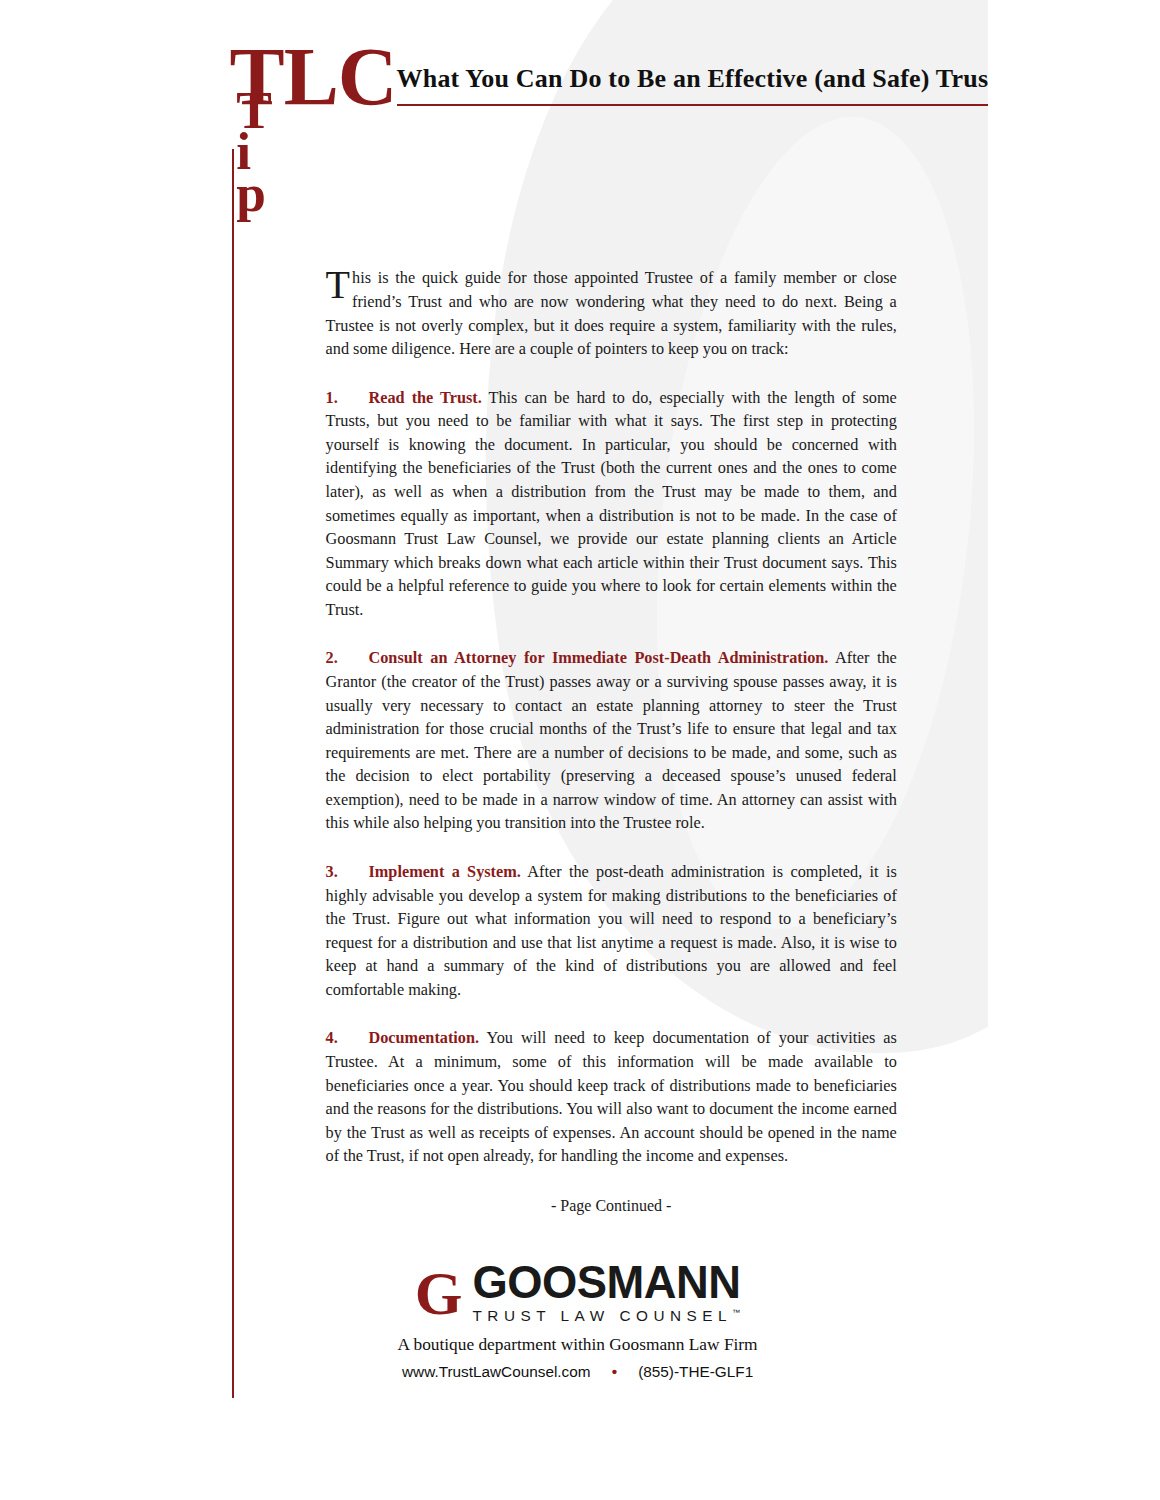TLC Tip
What You Can Do to Be an Effective (and Safe) Trustee
This is the quick guide for those appointed Trustee of a family member or close friend’s Trust and who are now wondering what they need to do next. Being a Trustee is not overly complex, but it does require a system, familiarity with the rules, and some diligence. Here are a couple of pointers to keep you on track:
1. Read the Trust. This can be hard to do, especially with the length of some Trusts, but you need to be familiar with what it says. The first step in protecting yourself is knowing the document. In particular, you should be concerned with identifying the beneficiaries of the Trust (both the current ones and the ones to come later), as well as when a distribution from the Trust may be made to them, and sometimes equally as important, when a distribution is not to be made. In the case of Goosmann Trust Law Counsel, we provide our estate planning clients an Article Summary which breaks down what each article within their Trust document says. This could be a helpful reference to guide you where to look for certain elements within the Trust.
2. Consult an Attorney for Immediate Post-Death Administration. After the Grantor (the creator of the Trust) passes away or a surviving spouse passes away, it is usually very necessary to contact an estate planning attorney to steer the Trust administration for those crucial months of the Trust’s life to ensure that legal and tax requirements are met. There are a number of decisions to be made, and some, such as the decision to elect portability (preserving a deceased spouse’s unused federal exemption), need to be made in a narrow window of time. An attorney can assist with this while also helping you transition into the Trustee role.
3. Implement a System. After the post-death administration is completed, it is highly advisable you develop a system for making distributions to the beneficiaries of the Trust. Figure out what information you will need to respond to a beneficiary’s request for a distribution and use that list anytime a request is made. Also, it is wise to keep at hand a summary of the kind of distributions you are allowed and feel comfortable making.
4. Documentation. You will need to keep documentation of your activities as Trustee. At a minimum, some of this information will be made available to beneficiaries once a year. You should keep track of distributions made to beneficiaries and the reasons for the distributions. You will also want to document the income earned by the Trust as well as receipts of expenses. An account should be opened in the name of the Trust, if not open already, for handling the income and expenses.
- Page Continued -
G GOOSMANN TRUST LAW COUNSEL™
A boutique department within Goosmann Law Firm
www.TrustLawCounsel.com•(855)-THE-GLF1